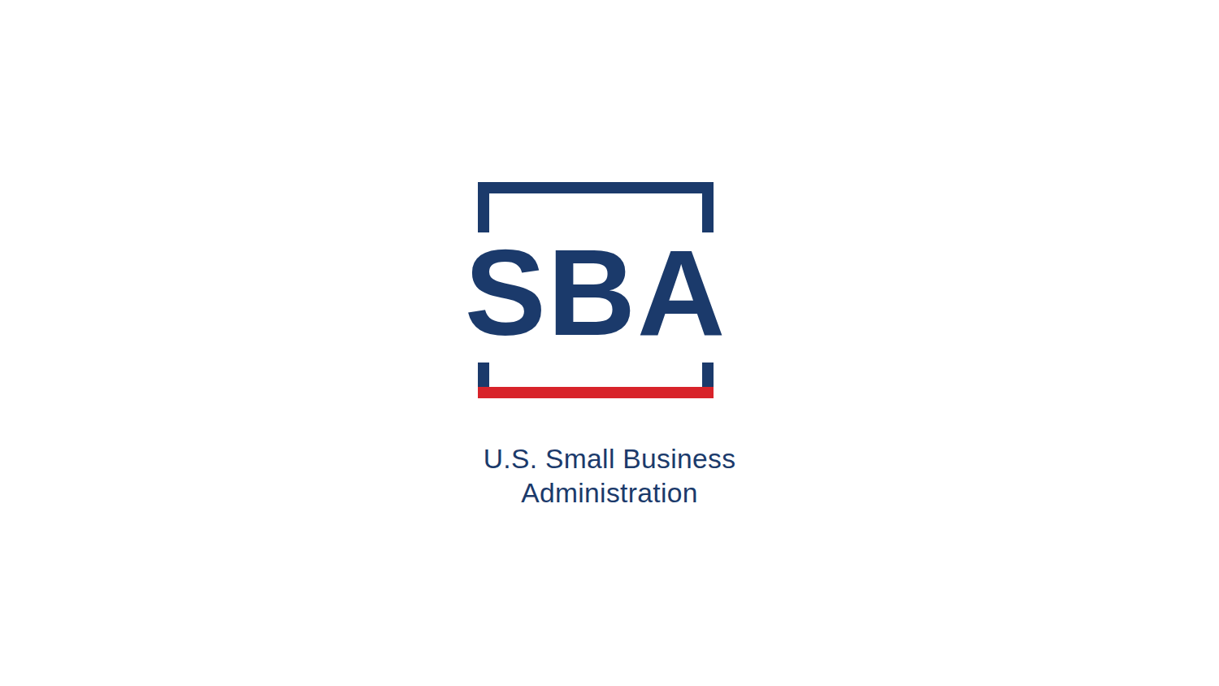U.S. Small Business Administration logo The letters S B A in navy blue inside an open square bracket frame, with the bottom edge of the frame in red. SBA
U.S. Small Business Administration